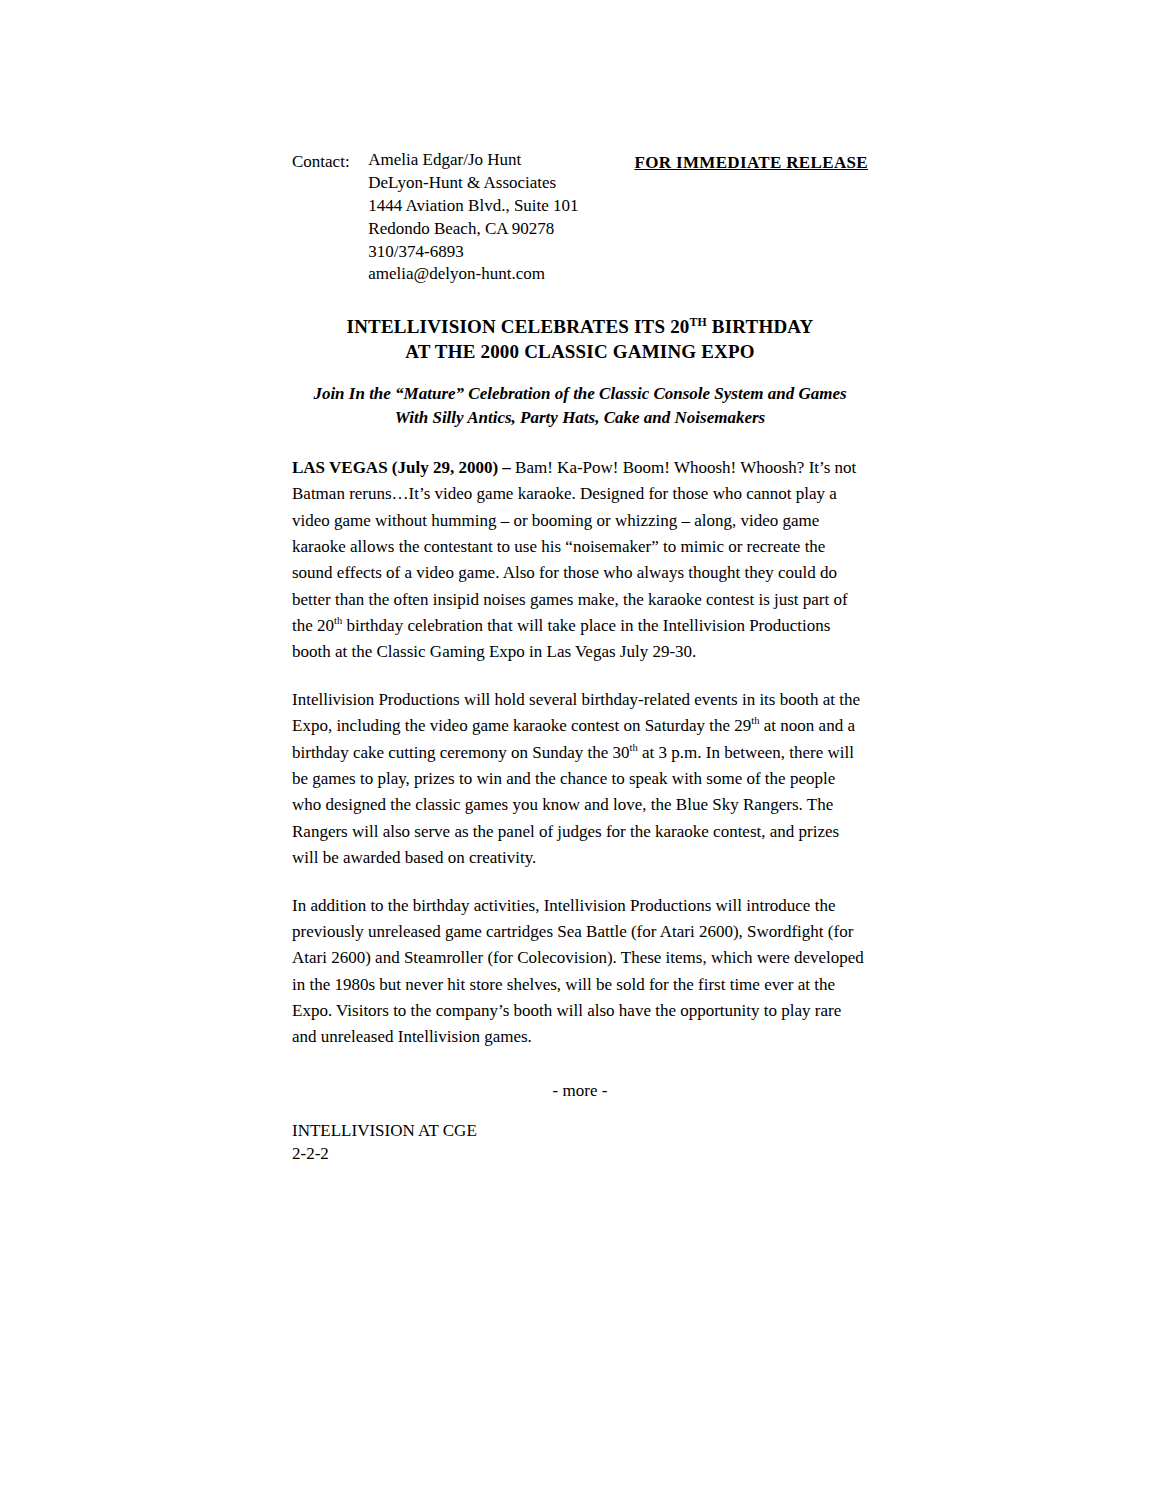Contact:
Amelia Edgar/Jo Hunt
DeLyon-Hunt & Associates
1444 Aviation Blvd., Suite 101
Redondo Beach, CA 90278
310/374-6893
amelia@delyon-hunt.com
FOR IMMEDIATE RELEASE
INTELLIVISION CELEBRATES ITS 20TH BIRTHDAY
AT THE 2000 CLASSIC GAMING EXPO
Join In the “Mature” Celebration of the Classic Console System and Games
With Silly Antics, Party Hats, Cake and Noisemakers
LAS VEGAS (July 29, 2000) – Bam! Ka-Pow! Boom! Whoosh! Whoosh? It’s not Batman reruns…It’s video game karaoke. Designed for those who cannot play a video game without humming – or booming or whizzing – along, video game karaoke allows the contestant to use his “noisemaker” to mimic or recreate the sound effects of a video game. Also for those who always thought they could do better than the often insipid noises games make, the karaoke contest is just part of the 20th birthday celebration that will take place in the Intellivision Productions booth at the Classic Gaming Expo in Las Vegas July 29-30.
Intellivision Productions will hold several birthday-related events in its booth at the Expo, including the video game karaoke contest on Saturday the 29th at noon and a birthday cake cutting ceremony on Sunday the 30th at 3 p.m. In between, there will be games to play, prizes to win and the chance to speak with some of the people who designed the classic games you know and love, the Blue Sky Rangers. The Rangers will also serve as the panel of judges for the karaoke contest, and prizes will be awarded based on creativity.
In addition to the birthday activities, Intellivision Productions will introduce the previously unreleased game cartridges Sea Battle (for Atari 2600), Swordfight (for Atari 2600) and Steamroller (for Colecovision). These items, which were developed in the 1980s but never hit store shelves, will be sold for the first time ever at the Expo. Visitors to the company’s booth will also have the opportunity to play rare and unreleased Intellivision games.
- more -
INTELLIVISION AT CGE
2-2-2